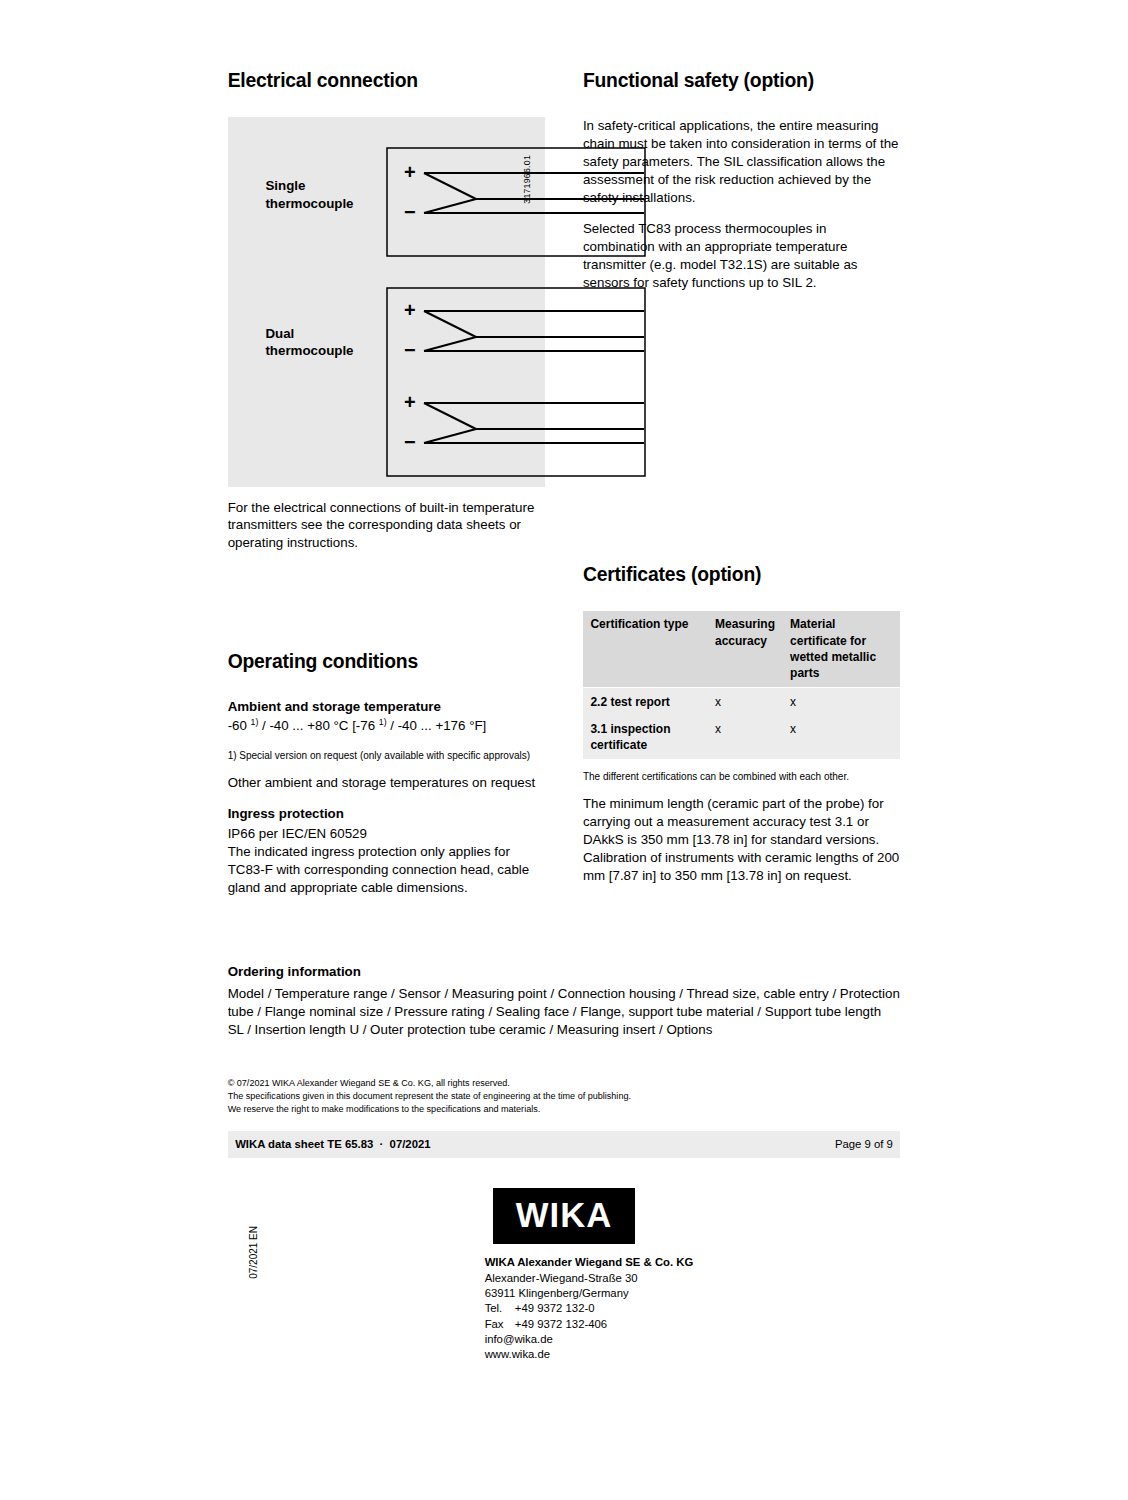Electrical connection
Single
thermocouple
Dual
thermocouple
+ − + − + −
3171966.01
For the electrical connections of built-in temperature transmitters see the corresponding data sheets or operating instructions.
Operating conditions
Ambient and storage temperature
-60 1) / -40 ... +80 °C [-76 1) / -40 ... +176 °F]
1) Special version on request (only available with specific approvals)
Other ambient and storage temperatures on request
Ingress protection
IP66 per IEC/EN 60529
The indicated ingress protection only applies for TC83-F with corresponding connection head, cable gland and appropriate cable dimensions.
Functional safety (option)
In safety-critical applications, the entire measuring chain must be taken into consideration in terms of the safety parameters. The SIL classification allows the assessment of the risk reduction achieved by the safety installations.
Selected TC83 process thermocouples in combination with an appropriate temperature transmitter (e.g. model T32.1S) are suitable as sensors for safety functions up to SIL 2.
Certificates (option)
| Certification type | Measuring accuracy | Material certificate for wetted metallic parts |
| --- | --- | --- |
| 2.2 test report | x | x |
| 3.1 inspection certificate | x | x |
The different certifications can be combined with each other.
The minimum length (ceramic part of the probe) for carrying out a measurement accuracy test 3.1 or DAkkS is 350 mm [13.78 in] for standard versions.
Calibration of instruments with ceramic lengths of 200 mm [7.87 in] to 350 mm [13.78 in] on request.
Ordering information
Model / Temperature range / Sensor / Measuring point / Connection housing / Thread size, cable entry / Protection tube / Flange nominal size / Pressure rating / Sealing face / Flange, support tube material / Support tube length SL / Insertion length U / Outer protection tube ceramic / Measuring insert / Options
© 07/2021 WIKA Alexander Wiegand SE & Co. KG, all rights reserved.
The specifications given in this document represent the state of engineering at the time of publishing.
We reserve the right to make modifications to the specifications and materials.
WIKA data sheet TE 65.83 · 07/2021 Page 9 of 9
07/2021 EN
WIKA
WIKA Alexander Wiegand SE & Co. KG
Alexander-Wiegand-Straße 30
63911 Klingenberg/Germany
| Tel. | +49 9372 132-0 |
| Fax | +49 9372 132-406 |
info@wika.de
www.wika.de